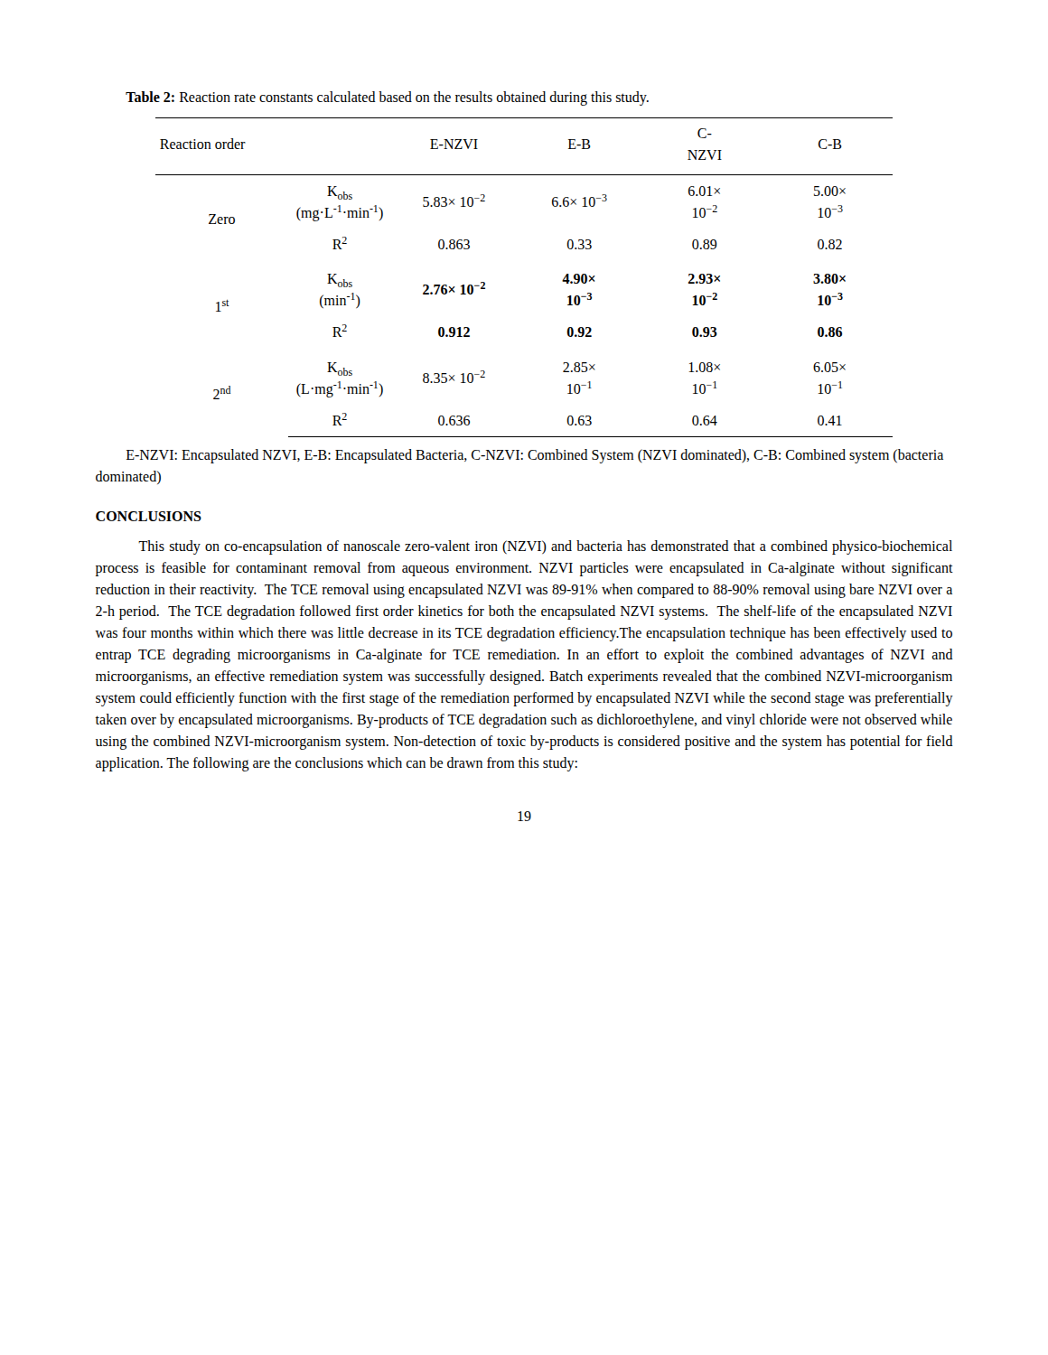Table 2: Reaction rate constants calculated based on the results obtained during this study.
| Reaction order | | E-NZVI | E-B | C- NZVI | C-B |
| --- | --- | --- | --- | --- | --- |
| Zero | K obs (mg·L -1 ·min -1 ) | 5.83× 10 −2 | 6.6× 10 −3 | 6.01× 10 −2 | 5.00× 10 −3 |
| R 2 | 0.863 | 0.33 | 0.89 | 0.82 |
| 1 st | K obs (min -1 ) | 2.76× 10 −2 | 4.90× 10 −3 | 2.93× 10 −2 | 3.80× 10 −3 |
| R 2 | 0.912 | 0.92 | 0.93 | 0.86 |
| 2 nd | K obs (L·mg -1 ·min -1 ) | 8.35× 10 −2 | 2.85× 10 −1 | 1.08× 10 −1 | 6.05× 10 −1 |
| R 2 | 0.636 | 0.63 | 0.64 | 0.41 |
E-NZVI: Encapsulated NZVI, E-B: Encapsulated Bacteria, C-NZVI: Combined System (NZVI dominated), C-B: Combined system (bacteria dominated)
CONCLUSIONS
This study on co-encapsulation of nanoscale zero-valent iron (NZVI) and bacteria has demonstrated that a combined physico-biochemical process is feasible for contaminant removal from aqueous environment. NZVI particles were encapsulated in Ca-alginate without significant reduction in their reactivity. The TCE removal using encapsulated NZVI was 89-91% when compared to 88-90% removal using bare NZVI over a 2-h period. The TCE degradation followed first order kinetics for both the encapsulated NZVI systems. The shelf-life of the encapsulated NZVI was four months within which there was little decrease in its TCE degradation efficiency.The encapsulation technique has been effectively used to entrap TCE degrading microorganisms in Ca-alginate for TCE remediation. In an effort to exploit the combined advantages of NZVI and microorganisms, an effective remediation system was successfully designed. Batch experiments revealed that the combined NZVI-microorganism system could efficiently function with the first stage of the remediation performed by encapsulated NZVI while the second stage was preferentially taken over by encapsulated microorganisms. By-products of TCE degradation such as dichloroethylene, and vinyl chloride were not observed while using the combined NZVI-microorganism system. Non-detection of toxic by-products is considered positive and the system has potential for field application. The following are the conclusions which can be drawn from this study:
19